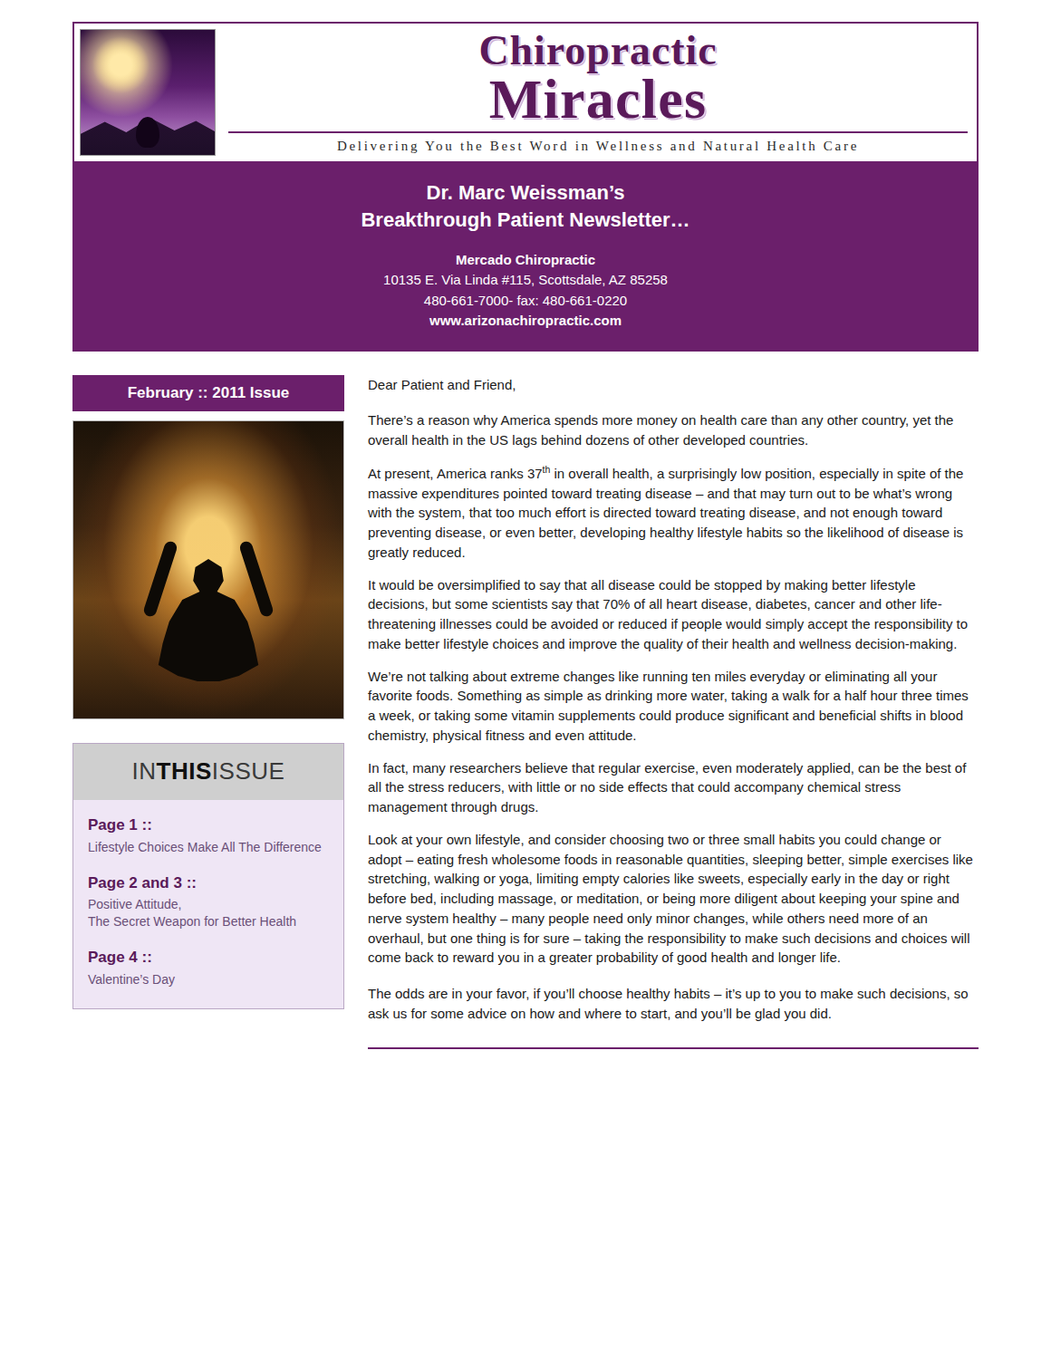Chiropractic
Miracles
Delivering You the Best Word in Wellness and Natural Health Care
Dr. Marc Weissman’s
Breakthrough Patient Newsletter…
Mercado Chiropractic
10135 E. Via Linda #115, Scottsdale, AZ 85258
480-661-7000- fax: 480-661-0220
www.arizonachiropractic.com
February :: 2011 Issue
INTHISISSUE
Page 1 ::
Lifestyle Choices Make All The Difference
Page 2 and 3 ::
Positive Attitude,
The Secret Weapon for Better Health
Page 4 ::
Valentine’s Day
Dear Patient and Friend,
There’s a reason why America spends more money on health care than any other country, yet the overall health in the US lags behind dozens of other developed countries.
At present, America ranks 37th in overall health, a surprisingly low position, especially in spite of the massive expenditures pointed toward treating disease – and that may turn out to be what’s wrong with the system, that too much effort is directed toward treating disease, and not enough toward preventing disease, or even better, developing healthy lifestyle habits so the likelihood of disease is greatly reduced.
It would be oversimplified to say that all disease could be stopped by making better lifestyle decisions, but some scientists say that 70% of all heart disease, diabetes, cancer and other life-threatening illnesses could be avoided or reduced if people would simply accept the responsibility to make better lifestyle choices and improve the quality of their health and wellness decision-making.
We’re not talking about extreme changes like running ten miles everyday or eliminating all your favorite foods. Something as simple as drinking more water, taking a walk for a half hour three times a week, or taking some vitamin supplements could produce significant and beneficial shifts in blood chemistry, physical fitness and even attitude.
In fact, many researchers believe that regular exercise, even moderately applied, can be the best of all the stress reducers, with little or no side effects that could accompany chemical stress management through drugs.
Look at your own lifestyle, and consider choosing two or three small habits you could change or adopt – eating fresh wholesome foods in reasonable quantities, sleeping better, simple exercises like stretching, walking or yoga, limiting empty calories like sweets, especially early in the day or right before bed, including massage, or meditation, or being more diligent about keeping your spine and nerve system healthy – many people need only minor changes, while others need more of an overhaul, but one thing is for sure – taking the responsibility to make such decisions and choices will come back to reward you in a greater probability of good health and longer life.
The odds are in your favor, if you’ll choose healthy habits – it’s up to you to make such decisions, so ask us for some advice on how and where to start, and you’ll be glad you did.